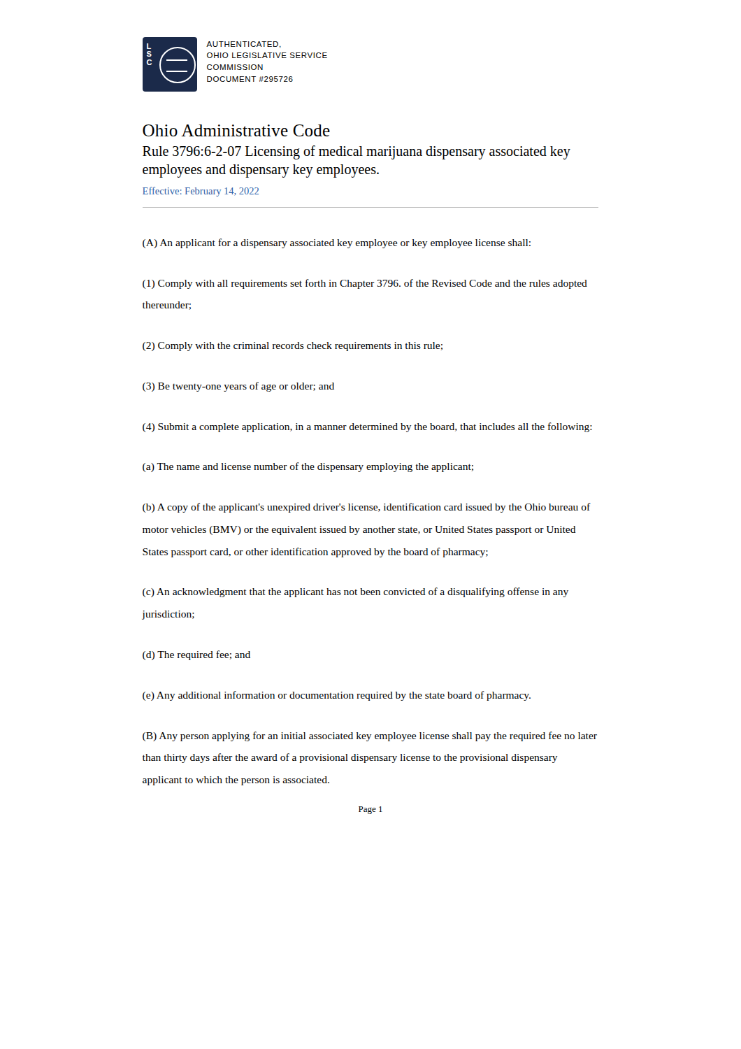L
S
C
AUTHENTICATED,
OHIO LEGISLATIVE SERVICE
COMMISSION
DOCUMENT #295726
Ohio Administrative Code
Rule 3796:6-2-07 Licensing of medical marijuana dispensary associated key employees and dispensary key employees.
Effective: February 14, 2022
(A) An applicant for a dispensary associated key employee or key employee license shall:
(1) Comply with all requirements set forth in Chapter 3796. of the Revised Code and the rules adopted thereunder;
(2) Comply with the criminal records check requirements in this rule;
(3) Be twenty-one years of age or older; and
(4) Submit a complete application, in a manner determined by the board, that includes all the following:
(a) The name and license number of the dispensary employing the applicant;
(b) A copy of the applicant's unexpired driver's license, identification card issued by the Ohio bureau of motor vehicles (BMV) or the equivalent issued by another state, or United States passport or United States passport card, or other identification approved by the board of pharmacy;
(c) An acknowledgment that the applicant has not been convicted of a disqualifying offense in any jurisdiction;
(d) The required fee; and
(e) Any additional information or documentation required by the state board of pharmacy.
(B) Any person applying for an initial associated key employee license shall pay the required fee no later than thirty days after the award of a provisional dispensary license to the provisional dispensary applicant to which the person is associated.
Page 1